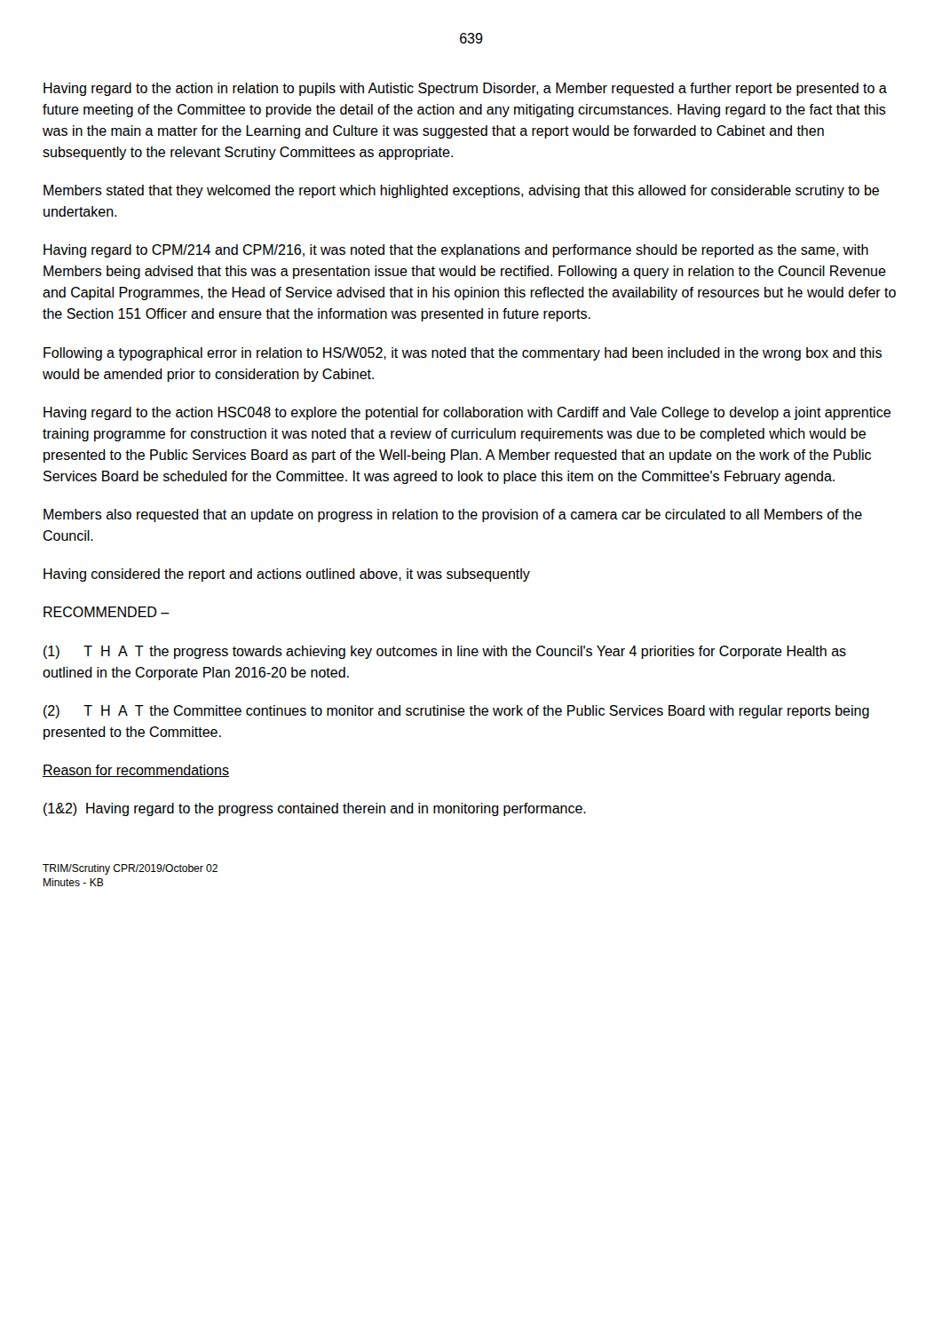639
Having regard to the action in relation to pupils with Autistic Spectrum Disorder, a Member requested a further report be presented to a future meeting of the Committee to provide the detail of the action and any mitigating circumstances. Having regard to the fact that this was in the main a matter for the Learning and Culture it was suggested that a report would be forwarded to Cabinet and then subsequently to the relevant Scrutiny Committees as appropriate.
Members stated that they welcomed the report which highlighted exceptions, advising that this allowed for considerable scrutiny to be undertaken.
Having regard to CPM/214 and CPM/216, it was noted that the explanations and performance should be reported as the same, with Members being advised that this was a presentation issue that would be rectified. Following a query in relation to the Council Revenue and Capital Programmes, the Head of Service advised that in his opinion this reflected the availability of resources but he would defer to the Section 151 Officer and ensure that the information was presented in future reports.
Following a typographical error in relation to HS/W052, it was noted that the commentary had been included in the wrong box and this would be amended prior to consideration by Cabinet.
Having regard to the action HSC048 to explore the potential for collaboration with Cardiff and Vale College to develop a joint apprentice training programme for construction it was noted that a review of curriculum requirements was due to be completed which would be presented to the Public Services Board as part of the Well-being Plan. A Member requested that an update on the work of the Public Services Board be scheduled for the Committee. It was agreed to look to place this item on the Committee's February agenda.
Members also requested that an update on progress in relation to the provision of a camera car be circulated to all Members of the Council.
Having considered the report and actions outlined above, it was subsequently
RECOMMENDED –
(1) T H A T the progress towards achieving key outcomes in line with the Council's Year 4 priorities for Corporate Health as outlined in the Corporate Plan 2016-20 be noted.
(2) T H A T the Committee continues to monitor and scrutinise the work of the Public Services Board with regular reports being presented to the Committee.
Reason for recommendations
(1&2) Having regard to the progress contained therein and in monitoring performance.
TRIM/Scrutiny CPR/2019/October 02
Minutes - KB